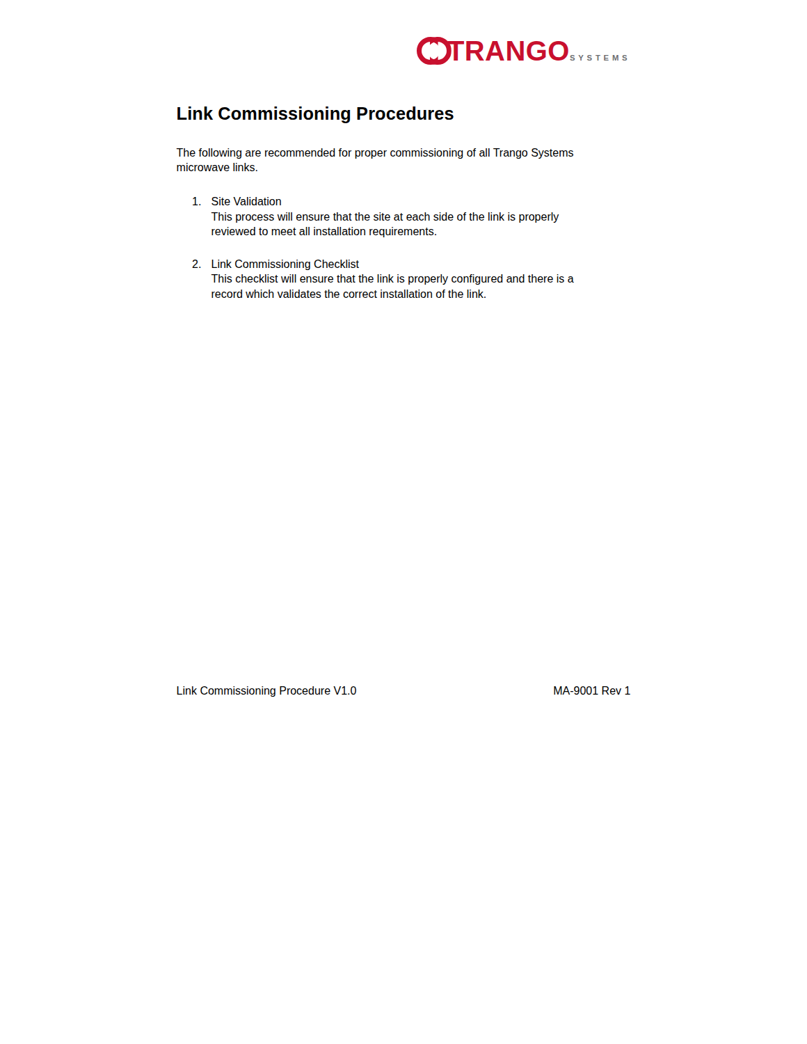TRANGO SYSTEMS
Link Commissioning Procedures
The following are recommended for proper commissioning of all Trango Systems microwave links.
Site Validation This process will ensure that the site at each side of the link is properly reviewed to meet all installation requirements.
Link Commissioning Checklist This checklist will ensure that the link is properly configured and there is a record which validates the correct installation of the link.
Link Commissioning Procedure V1.0 MA-9001 Rev 1